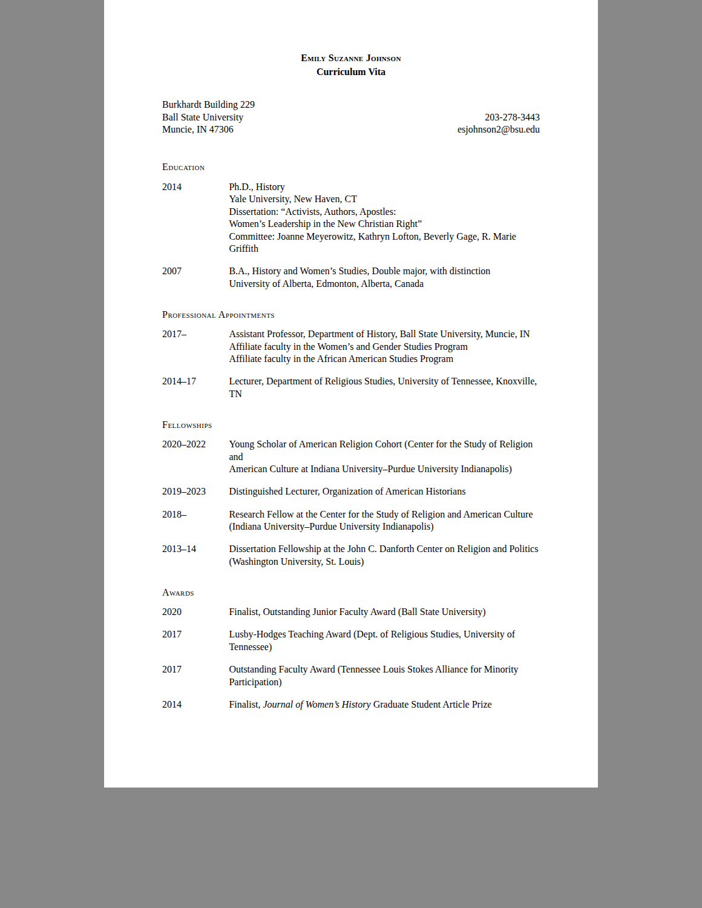Emily Suzanne Johnson
Curriculum Vita
| Burkhardt Building 229 Ball State University Muncie, IN 47306 | 203-278-3443 esjohnson2@bsu.edu |
Education
| 2014 | Ph.D., History Yale University, New Haven, CT Dissertation: “Activists, Authors, Apostles: Women’s Leadership in the New Christian Right” Committee: Joanne Meyerowitz, Kathryn Lofton, Beverly Gage, R. Marie Griffith |
| 2007 | B.A., History and Women’s Studies, Double major, with distinction University of Alberta, Edmonton, Alberta, Canada |
Professional Appointments
| 2017– | Assistant Professor, Department of History, Ball State University, Muncie, IN Affiliate faculty in the Women’s and Gender Studies Program Affiliate faculty in the African American Studies Program |
| 2014–17 | Lecturer, Department of Religious Studies, University of Tennessee, Knoxville, TN |
Fellowships
| 2020–2022 | Young Scholar of American Religion Cohort (Center for the Study of Religion and American Culture at Indiana University–Purdue University Indianapolis) |
| 2019–2023 | Distinguished Lecturer, Organization of American Historians |
| 2018– | Research Fellow at the Center for the Study of Religion and American Culture (Indiana University–Purdue University Indianapolis) |
| 2013–14 | Dissertation Fellowship at the John C. Danforth Center on Religion and Politics (Washington University, St. Louis) |
Awards
| 2020 | Finalist, Outstanding Junior Faculty Award (Ball State University) |
| 2017 | Lusby-Hodges Teaching Award (Dept. of Religious Studies, University of Tennessee) |
| 2017 | Outstanding Faculty Award (Tennessee Louis Stokes Alliance for Minority Participation) |
| 2014 | Finalist, Journal of Women’s History Graduate Student Article Prize |